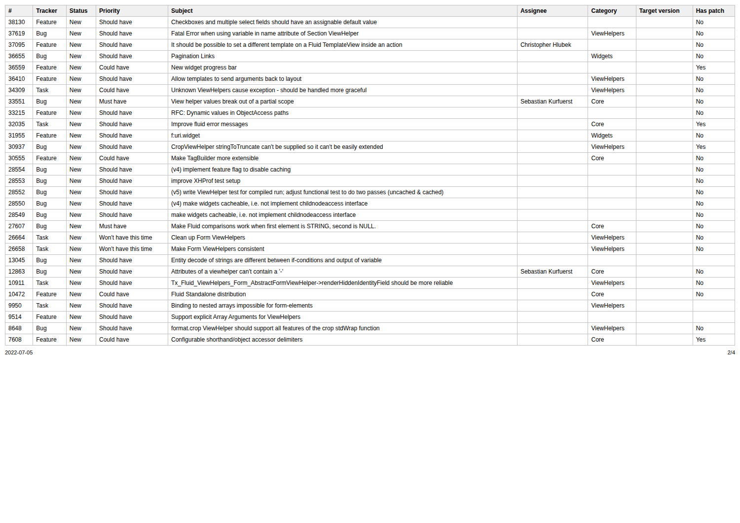| # | Tracker | Status | Priority | Subject | Assignee | Category | Target version | Has patch |
| --- | --- | --- | --- | --- | --- | --- | --- | --- |
| 38130 | Feature | New | Should have | Checkboxes and multiple select fields should have an assignable default value | | | | No |
| 37619 | Bug | New | Should have | Fatal Error when using variable in name attribute of Section ViewHelper | | ViewHelpers | | No |
| 37095 | Feature | New | Should have | It should be possible to set a different template on a Fluid TemplateView inside an action | Christopher Hlubek | | | No |
| 36655 | Bug | New | Should have | Pagination Links | | Widgets | | No |
| 36559 | Feature | New | Could have | New widget progress bar | | | | Yes |
| 36410 | Feature | New | Should have | Allow templates to send arguments back to layout | | ViewHelpers | | No |
| 34309 | Task | New | Could have | Unknown ViewHelpers cause exception - should be handled more graceful | | ViewHelpers | | No |
| 33551 | Bug | New | Must have | View helper values break out of a partial scope | Sebastian Kurfuerst | Core | | No |
| 33215 | Feature | New | Should have | RFC: Dynamic values in ObjectAccess paths | | | | No |
| 32035 | Task | New | Should have | Improve fluid error messages | | Core | | Yes |
| 31955 | Feature | New | Should have | f:uri.widget | | Widgets | | No |
| 30937 | Bug | New | Should have | CropViewHelper stringToTruncate can't be supplied so it can't be easily extended | | ViewHelpers | | Yes |
| 30555 | Feature | New | Could have | Make TagBuilder more extensible | | Core | | No |
| 28554 | Bug | New | Should have | (v4) implement feature flag to disable caching | | | | No |
| 28553 | Bug | New | Should have | improve XHProf test setup | | | | No |
| 28552 | Bug | New | Should have | (v5) write ViewHelper test for compiled run; adjust functional test to do two passes (uncached & cached) | | | | No |
| 28550 | Bug | New | Should have | (v4) make widgets cacheable, i.e. not implement childnodeaccess interface | | | | No |
| 28549 | Bug | New | Should have | make widgets cacheable, i.e. not implement childnodeaccess interface | | | | No |
| 27607 | Bug | New | Must have | Make Fluid comparisons work when first element is STRING, second is NULL. | | Core | | No |
| 26664 | Task | New | Won't have this time | Clean up Form ViewHelpers | | ViewHelpers | | No |
| 26658 | Task | New | Won't have this time | Make Form ViewHelpers consistent | | ViewHelpers | | No |
| 13045 | Bug | New | Should have | Entity decode of strings are different between if-conditions and output of variable | | | | |
| 12863 | Bug | New | Should have | Attributes of a viewhelper can't contain a '-' | Sebastian Kurfuerst | Core | | No |
| 10911 | Task | New | Should have | Tx_Fluid_ViewHelpers_Form_AbstractFormViewHelper->renderHiddenIdentityField should be more reliable | | ViewHelpers | | No |
| 10472 | Feature | New | Could have | Fluid Standalone distribution | | Core | | No |
| 9950 | Task | New | Should have | Binding to nested arrays impossible for form-elements | | ViewHelpers | | |
| 9514 | Feature | New | Should have | Support explicit Array Arguments for ViewHelpers | | | | |
| 8648 | Bug | New | Should have | format.crop ViewHelper should support all features of the crop stdWrap function | | ViewHelpers | | No |
| 7608 | Feature | New | Could have | Configurable shorthand/object accessor delimiters | | Core | | Yes |
2022-07-05 2/4